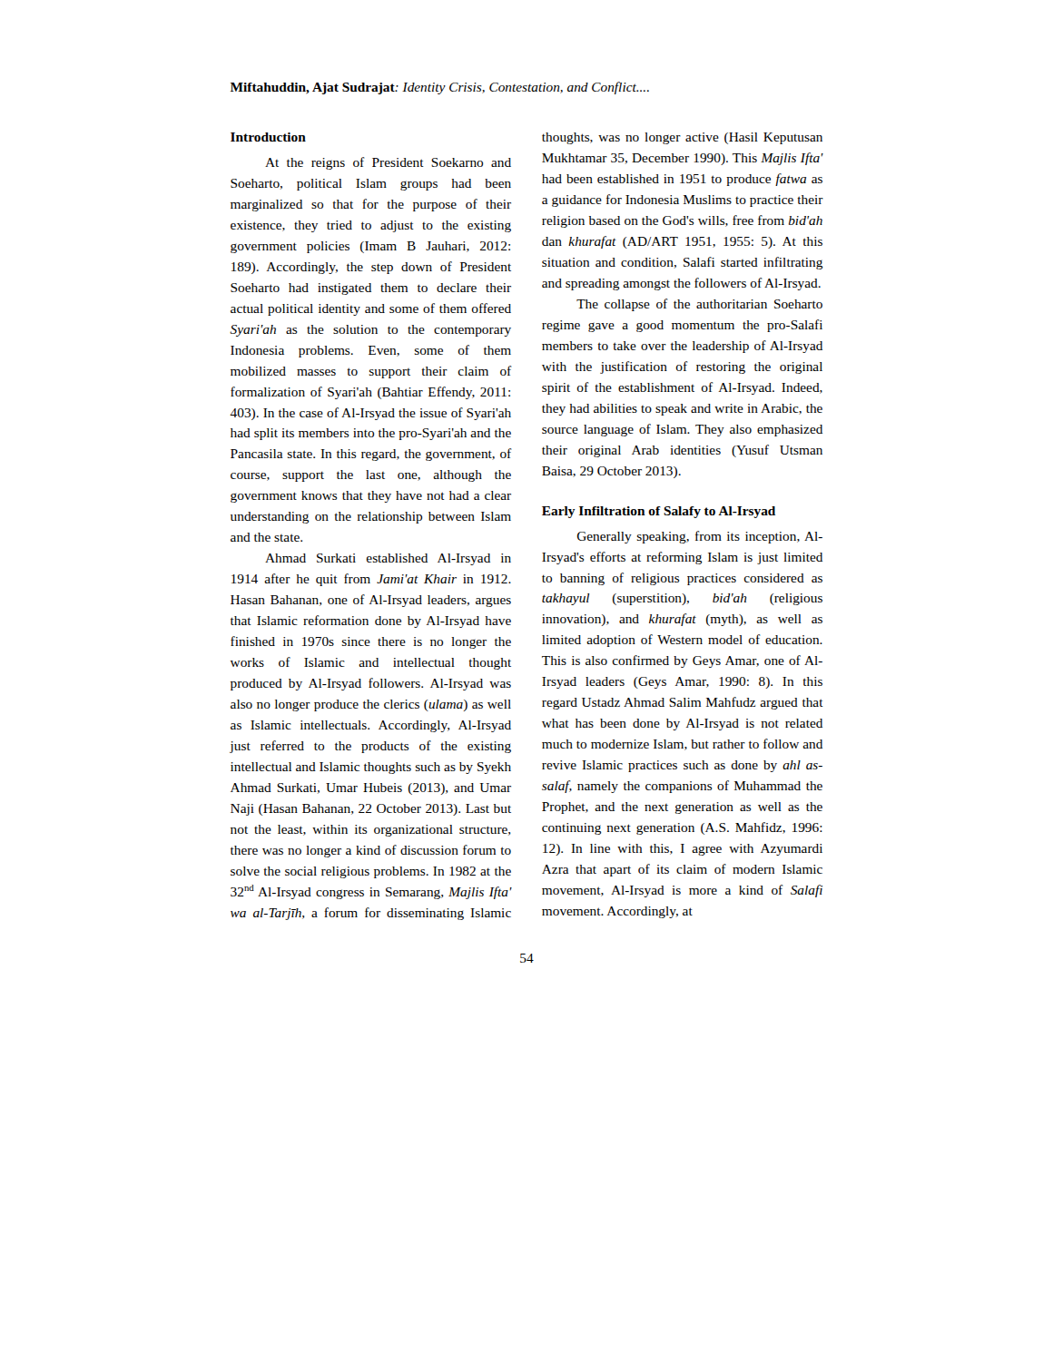Miftahuddin, Ajat Sudrajat: Identity Crisis, Contestation, and Conflict....
Introduction
At the reigns of President Soekarno and Soeharto, political Islam groups had been marginalized so that for the purpose of their existence, they tried to adjust to the existing government policies (Imam B Jauhari, 2012: 189). Accordingly, the step down of President Soeharto had instigated them to declare their actual political identity and some of them offered Syari'ah as the solution to the contemporary Indonesia problems. Even, some of them mobilized masses to support their claim of formalization of Syari'ah (Bahtiar Effendy, 2011: 403). In the case of Al-Irsyad the issue of Syari'ah had split its members into the pro-Syari'ah and the Pancasila state. In this regard, the government, of course, support the last one, although the government knows that they have not had a clear understanding on the relationship between Islam and the state.
Ahmad Surkati established Al-Irsyad in 1914 after he quit from Jami'at Khair in 1912. Hasan Bahanan, one of Al-Irsyad leaders, argues that Islamic reformation done by Al-Irsyad have finished in 1970s since there is no longer the works of Islamic and intellectual thought produced by Al-Irsyad followers. Al-Irsyad was also no longer produce the clerics (ulama) as well as Islamic intellectuals. Accordingly, Al-Irsyad just referred to the products of the existing intellectual and Islamic thoughts such as by Syekh Ahmad Surkati, Umar Hubeis (2013), and Umar Naji (Hasan Bahanan, 22 October 2013). Last but not the least, within its organizational structure, there was no longer a kind of discussion forum to solve the social religious problems. In 1982 at the 32nd Al-Irsyad congress in Semarang, Majlis Ifta' wa al-Tarjīh, a forum for disseminating Islamic thoughts, was no longer active (Hasil Keputusan Mukhtamar 35, December 1990). This Majlis Ifta' had been established in 1951 to produce fatwa as a guidance for Indonesia Muslims to practice their religion based on the God's wills, free from bid'ah dan khurafat (AD/ART 1951, 1955: 5). At this situation and condition, Salafi started infiltrating and spreading amongst the followers of Al-Irsyad.
The collapse of the authoritarian Soeharto regime gave a good momentum the pro-Salafi members to take over the leadership of Al-Irsyad with the justification of restoring the original spirit of the establishment of Al-Irsyad. Indeed, they had abilities to speak and write in Arabic, the source language of Islam. They also emphasized their original Arab identities (Yusuf Utsman Baisa, 29 October 2013).
Early Infiltration of Salafy to Al-Irsyad
Generally speaking, from its inception, Al-Irsyad's efforts at reforming Islam is just limited to banning of religious practices considered as takhayul (superstition), bid'ah (religious innovation), and khurafat (myth), as well as limited adoption of Western model of education. This is also confirmed by Geys Amar, one of Al-Irsyad leaders (Geys Amar, 1990: 8). In this regard Ustadz Ahmad Salim Mahfudz argued that what has been done by Al-Irsyad is not related much to modernize Islam, but rather to follow and revive Islamic practices such as done by ahl as-salaf, namely the companions of Muhammad the Prophet, and the next generation as well as the continuing next generation (A.S. Mahfidz, 1996: 12). In line with this, I agree with Azyumardi Azra that apart of its claim of modern Islamic movement, Al-Irsyad is more a kind of Salafi movement. Accordingly, at
54